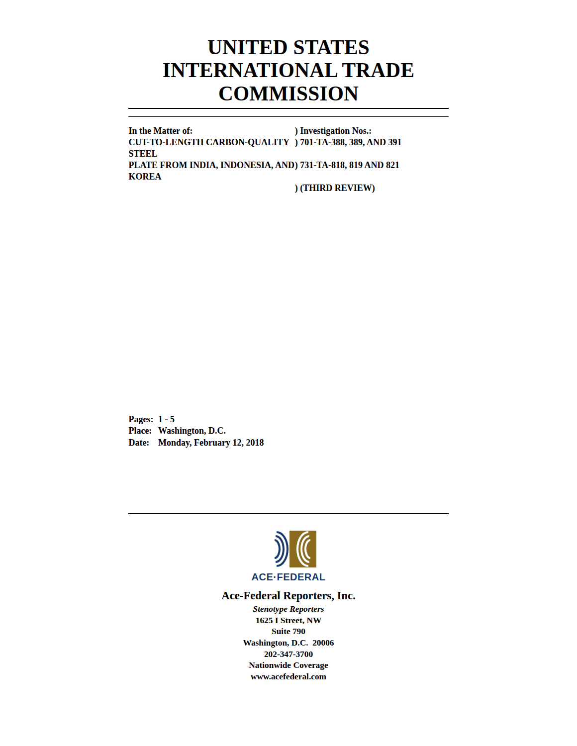UNITED STATES
INTERNATIONAL TRADE COMMISSION
| In the Matter of: | ) Investigation Nos.: |
| CUT-TO-LENGTH CARBON-QUALITY STEEL | ) 701-TA-388, 389, AND 391 |
| PLATE FROM INDIA, INDONESIA, AND KOREA | ) 731-TA-818, 819 AND 821 |
| | ) (THIRD REVIEW) |
Pages: 1 - 5
Place: Washington, D.C.
Date: Monday, February 12, 2018
ACE·FEDERAL
Ace-Federal Reporters, Inc.
Stenotype Reporters
1625 I Street, NW
Suite 790
Washington, D.C. 20006
202-347-3700
Nationwide Coverage
www.acefederal.com